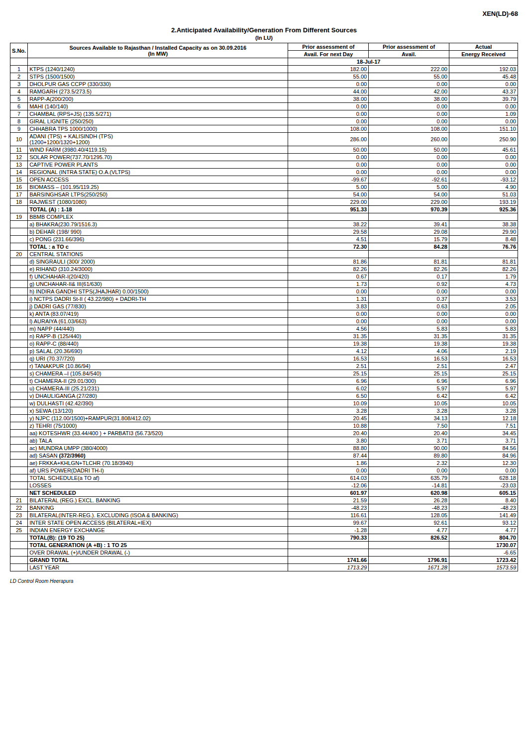XEN(LD)-68
2.Anticipated Availability/Generation From Different Sources
(In LU)
| S.No. | Sources Available to Rajasthan / Installed Capacity as on 30.09.2016 (In MW) | Prior assessment of | Prior assessment of | Actual |
| --- | --- | --- | --- | --- |
| Avail. For next Day | Avail. | Energy Received |
| | | 18-Jul-17 | |
| 1 | KTPS (1240/1240) | 182.00 | 222.00 | 192.03 |
| 2 | STPS (1500/1500) | 55.00 | 55.00 | 45.48 |
| 3 | DHOLPUR GAS CCPP (330/330) | 0.00 | 0.00 | 0.00 |
| 4 | RAMGARH (273.5/273.5) | 44.00 | 42.00 | 43.37 |
| 5 | RAPP-A(200/200) | 38.00 | 38.00 | 39.79 |
| 6 | MAHI (140/140) | 0.00 | 0.00 | 0.00 |
| 7 | CHAMBAL (RPS+JS) (135.5/271) | 0.00 | 0.00 | 1.09 |
| 8 | GIRAL LIGNITE (250/250) | 0.00 | 0.00 | 0.00 |
| 9 | CHHABRA TPS 1000/1000) | 108.00 | 108.00 | 151.10 |
| 10 | ADANI (TPS) + KALISINDH (TPS) (1200+1200/1320+1200) | 286.00 | 260.00 | 250.90 |
| 11 | WIND FARM (3980.40/4119.15) | 50.00 | 50.00 | 45.61 |
| 12 | SOLAR POWER(737.70/1295.70) | 0.00 | 0.00 | 0.00 |
| 13 | CAPTIVE POWER PLANTS | 0.00 | 0.00 | 0.00 |
| 14 | REGIONAL (INTRA STATE) O.A.(VLTPS) | 0.00 | 0.00 | 0.00 |
| 15 | OPEN ACCESS | -99.67 | -92.61 | -93.12 |
| 16 | BIOMASS – (101.95/119.25) | 5.00 | 5.00 | 4.90 |
| 17 | BARSINGHSAR LTPS(250/250) | 54.00 | 54.00 | 51.03 |
| 18 | RAJWEST (1080/1080) | 229.00 | 229.00 | 193.19 |
| | TOTAL (A) : 1-18 | 951.33 | 970.39 | 925.36 |
| 19 | BBMB COMPLEX | | | |
| | a) BHAKRA(230.79/1516.3) | 38.22 | 39.41 | 38.38 |
| | b) DEHAR (198/ 990) | 29.58 | 29.08 | 29.90 |
| | c) PONG (231.66/396) | 4.51 | 15.79 | 8.48 |
| | TOTAL : a TO c | 72.30 | 84.28 | 76.76 |
| 20 | CENTRAL STATIONS | | | |
| | d) SINGRAULI (300/ 2000) | 81.86 | 81.81 | 81.81 |
| | e) RIHAND (310.24/3000) | 82.26 | 82.26 | 82.26 |
| | f) UNCHAHAR-I(20/420) | 0.67 | 0.17 | 1.79 |
| | g) UNCHAHAR-II& III(61/630) | 1.73 | 0.92 | 4.73 |
| | h) INDIRA GANDHI STPS(JHAJHAR) 0.00/1500) | 0.00 | 0.00 | 0.00 |
| | i) NCTPS DADRI St-II ( 43.22/980) + DADRI-TH | 1.31 | 0.37 | 3.53 |
| | j) DADRI GAS (77/830) | 3.83 | 0.63 | 2.05 |
| | k) ANTA (83.07/419) | 0.00 | 0.00 | 0.00 |
| | l) AURAIYA (61.03/663) | 0.00 | 0.00 | 0.00 |
| | m) NAPP (44/440) | 4.56 | 5.83 | 5.83 |
| | n) RAPP-B (125/440) | 31.35 | 31.35 | 31.35 |
| | o) RAPP-C (88/440) | 19.38 | 19.38 | 19.38 |
| | p) SALAL (20.36/690) | 4.12 | 4.06 | 2.19 |
| | q) URI (70.37/720) | 16.53 | 16.53 | 16.53 |
| | r) TANAKPUR (10.86/94) | 2.51 | 2.51 | 2.47 |
| | s) CHAMERA –I (105.84/540) | 25.15 | 25.15 | 25.15 |
| | t) CHAMERA-II (29.01/300) | 6.96 | 6.96 | 6.96 |
| | u) CHAMERA-III (25.21/231) | 6.02 | 5.97 | 5.97 |
| | v) DHAULIGANGA (27/280) | 6.50 | 6.42 | 6.42 |
| | w) DULHASTI (42.42/390) | 10.09 | 10.05 | 10.05 |
| | x) SEWA (13/120) | 3.28 | 3.28 | 3.28 |
| | y) NJPC (112.00/1500)+RAMPUR(31.808/412.02) | 20.45 | 34.13 | 12.18 |
| | z) TEHRI (75/1000) | 10.88 | 7.50 | 7.51 |
| | aa) KOTESHWR (33.44/400 ) + PARBATI3 (56.73/520) | 20.40 | 20.40 | 34.45 |
| | ab) TALA | 3.80 | 3.71 | 3.71 |
| | ac) MUNDRA UMPP (380/4000) | 88.80 | 90.00 | 84.56 |
| | ad) SASAN (372/3960) | 87.44 | 89.80 | 84.96 |
| | ae) FRKKA+KHLGN+TLCHR (70.18/3940) | 1.86 | 2.32 | 12.30 |
| | af) URS POWER(DADRI TH-I) | 0.00 | 0.00 | 0.00 |
| | TOTAL SCHEDULE(a TO af) | 614.03 | 635.79 | 628.18 |
| | LOSSES | -12.06 | -14.81 | -23.03 |
| | NET SCHEDULED | 601.97 | 620.98 | 605.15 |
| 21 | BILATERAL (REG.) EXCL. BANKING | 21.59 | 26.28 | 8.40 |
| 22 | BANKING | -48.23 | -48.23 | -48.23 |
| 23 | BILATERAL(INTER-REG.). EXCLUDING (ISOA & BANKING) | 116.61 | 128.05 | 141.49 |
| 24 | INTER STATE OPEN ACCESS (BILATERAL+IEX) | 99.67 | 92.61 | 93.12 |
| 25 | INDIAN ENERGY EXCHANGE | -1.28 | 4.77 | 4.77 |
| | TOTAL(B): (19 TO 25) | 790.33 | 826.52 | 804.70 |
| | TOTAL GENERATION (A +B) : 1 TO 25 | | | 1730.07 |
| | OVER DRAWAL (+)/UNDER DRAWAL (-) | | | -6.65 |
| | GRAND TOTAL | 1741.66 | 1796.91 | 1723.42 |
| | LAST YEAR | 1713.29 | 1671.28 | 1573.59 |
LD Control Room Heerapura